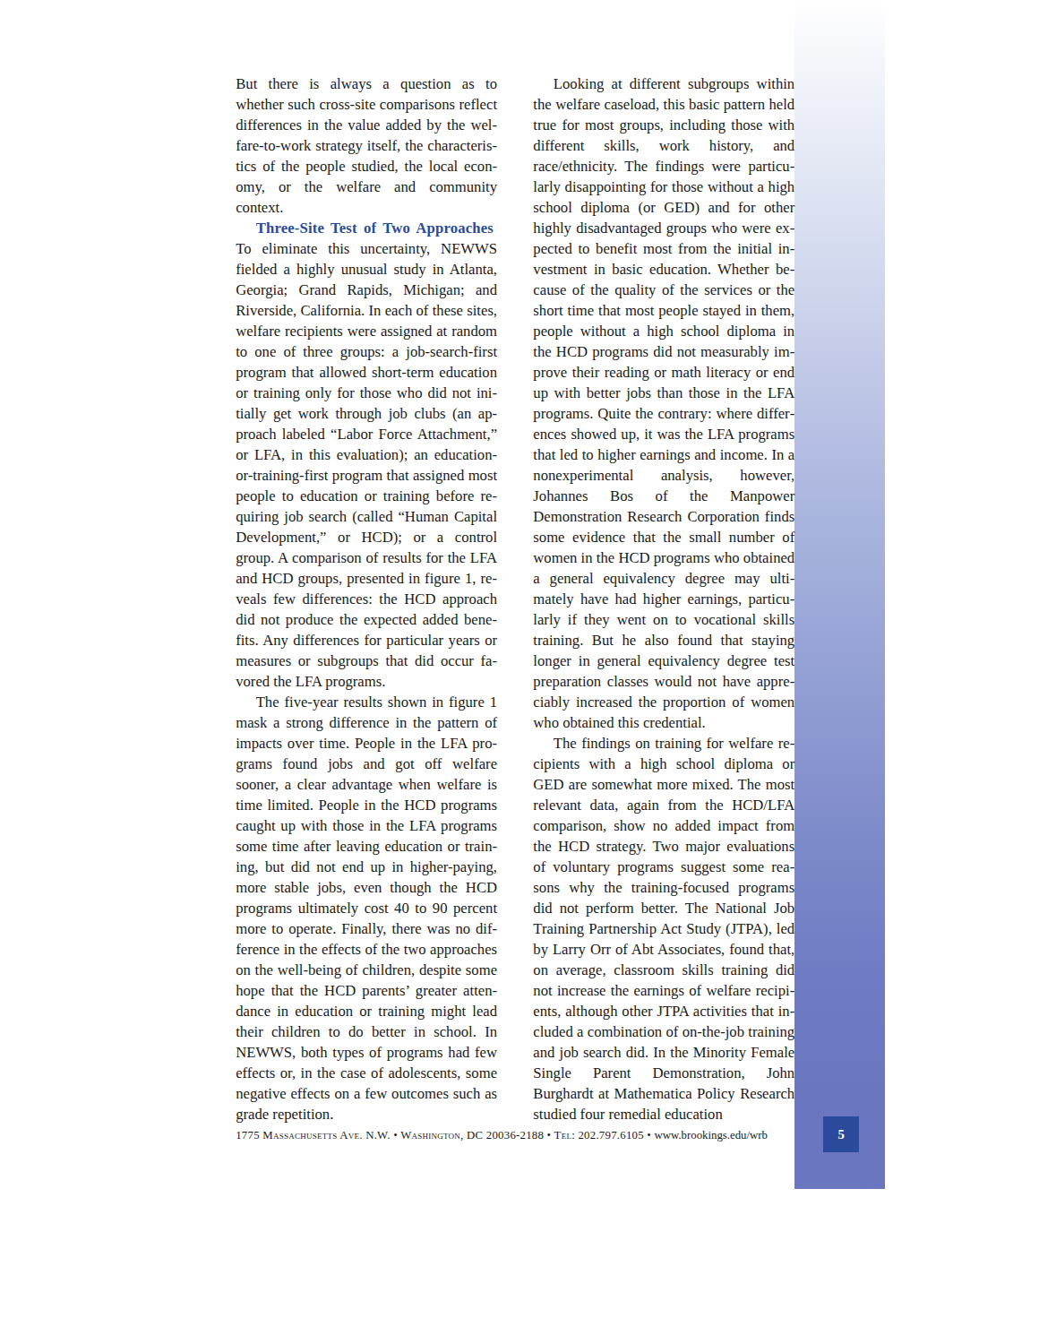But there is always a question as to whether such cross-site comparisons reflect differences in the value added by the welfare-to-work strategy itself, the characteristics of the people studied, the local economy, or the welfare and community context.
Three-Site Test of Two Approaches To eliminate this uncertainty, NEWWS fielded a highly unusual study in Atlanta, Georgia; Grand Rapids, Michigan; and Riverside, California. In each of these sites, welfare recipients were assigned at random to one of three groups: a job-search-first program that allowed short-term education or training only for those who did not initially get work through job clubs (an approach labeled “Labor Force Attachment,” or LFA, in this evaluation); an education-or-training-first program that assigned most people to education or training before requiring job search (called “Human Capital Development,” or HCD); or a control group. A comparison of results for the LFA and HCD groups, presented in figure 1, reveals few differences: the HCD approach did not produce the expected added benefits. Any differences for particular years or measures or subgroups that did occur favored the LFA programs.
The five-year results shown in figure 1 mask a strong difference in the pattern of impacts over time. People in the LFA programs found jobs and got off welfare sooner, a clear advantage when welfare is time limited. People in the HCD programs caught up with those in the LFA programs some time after leaving education or training, but did not end up in higher-paying, more stable jobs, even though the HCD programs ultimately cost 40 to 90 percent more to operate. Finally, there was no difference in the effects of the two approaches on the well-being of children, despite some hope that the HCD parents’ greater attendance in education or training might lead their children to do better in school. In NEWWS, both types of programs had few effects or, in the case of adolescents, some negative effects on a few outcomes such as grade repetition.
Looking at different subgroups within the welfare caseload, this basic pattern held true for most groups, including those with different skills, work history, and race/ethnicity. The findings were particularly disappointing for those without a high school diploma (or GED) and for other highly disadvantaged groups who were expected to benefit most from the initial investment in basic education. Whether because of the quality of the services or the short time that most people stayed in them, people without a high school diploma in the HCD programs did not measurably improve their reading or math literacy or end up with better jobs than those in the LFA programs. Quite the contrary: where differences showed up, it was the LFA programs that led to higher earnings and income. In a nonexperimental analysis, however, Johannes Bos of the Manpower Demonstration Research Corporation finds some evidence that the small number of women in the HCD programs who obtained a general equivalency degree may ultimately have had higher earnings, particularly if they went on to vocational skills training. But he also found that staying longer in general equivalency degree test preparation classes would not have appreciably increased the proportion of women who obtained this credential.
The findings on training for welfare recipients with a high school diploma or GED are somewhat more mixed. The most relevant data, again from the HCD/LFA comparison, show no added impact from the HCD strategy. Two major evaluations of voluntary programs suggest some reasons why the training-focused programs did not perform better. The National Job Training Partnership Act Study (JTPA), led by Larry Orr of Abt Associates, found that, on average, classroom skills training did not increase the earnings of welfare recipients, although other JTPA activities that included a combination of on-the-job training and job search did. In the Minority Female Single Parent Demonstration, John Burghardt at Mathematica Policy Research studied four remedial education
1775 Massachusetts Ave. N.W. • Washington, DC 20036-2188 • Tel: 202.797.6105 • www.brookings.edu/wrb
5